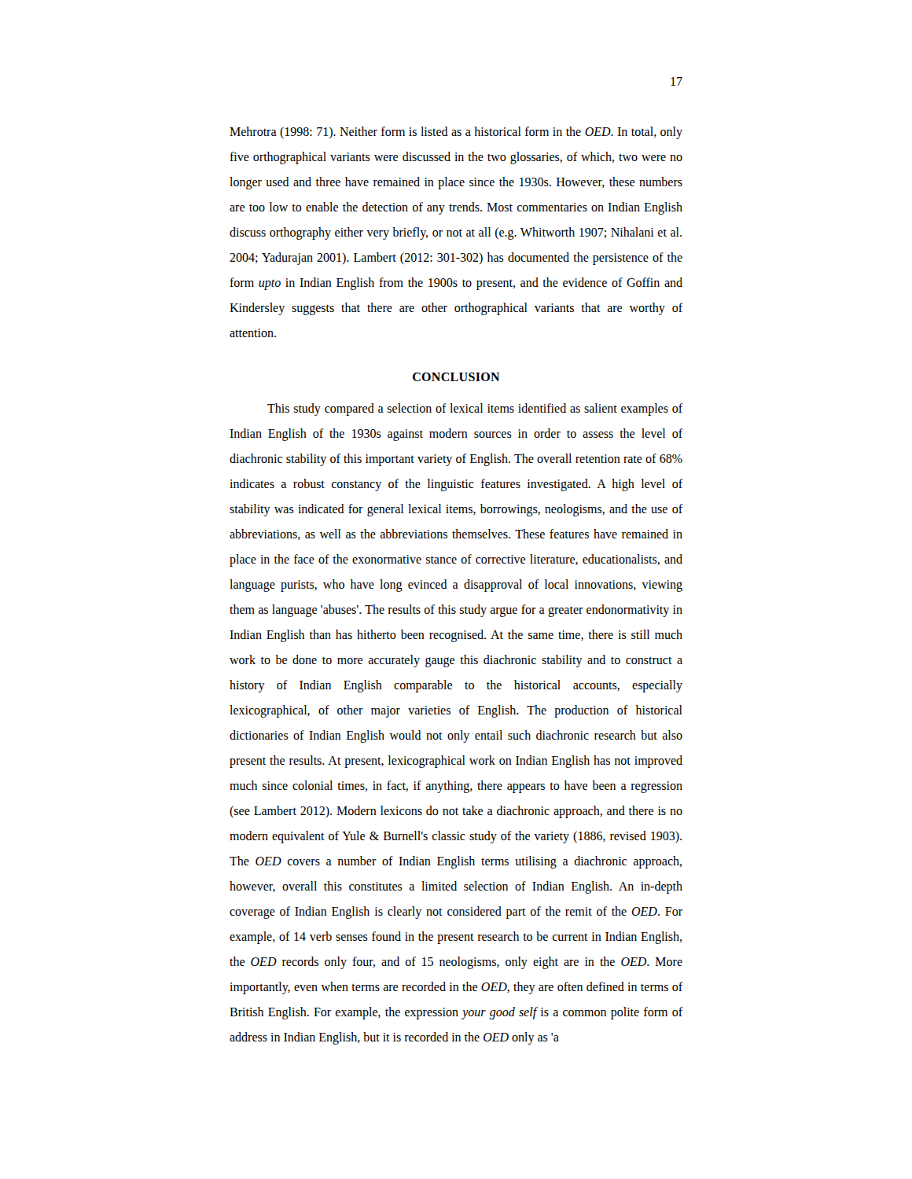17
Mehrotra (1998: 71). Neither form is listed as a historical form in the OED. In total, only five orthographical variants were discussed in the two glossaries, of which, two were no longer used and three have remained in place since the 1930s. However, these numbers are too low to enable the detection of any trends. Most commentaries on Indian English discuss orthography either very briefly, or not at all (e.g. Whitworth 1907; Nihalani et al. 2004; Yadurajan 2001). Lambert (2012: 301-302) has documented the persistence of the form upto in Indian English from the 1900s to present, and the evidence of Goffin and Kindersley suggests that there are other orthographical variants that are worthy of attention.
Conclusion
This study compared a selection of lexical items identified as salient examples of Indian English of the 1930s against modern sources in order to assess the level of diachronic stability of this important variety of English. The overall retention rate of 68% indicates a robust constancy of the linguistic features investigated. A high level of stability was indicated for general lexical items, borrowings, neologisms, and the use of abbreviations, as well as the abbreviations themselves. These features have remained in place in the face of the exonormative stance of corrective literature, educationalists, and language purists, who have long evinced a disapproval of local innovations, viewing them as language 'abuses'. The results of this study argue for a greater endonormativity in Indian English than has hitherto been recognised. At the same time, there is still much work to be done to more accurately gauge this diachronic stability and to construct a history of Indian English comparable to the historical accounts, especially lexicographical, of other major varieties of English. The production of historical dictionaries of Indian English would not only entail such diachronic research but also present the results. At present, lexicographical work on Indian English has not improved much since colonial times, in fact, if anything, there appears to have been a regression (see Lambert 2012). Modern lexicons do not take a diachronic approach, and there is no modern equivalent of Yule & Burnell's classic study of the variety (1886, revised 1903). The OED covers a number of Indian English terms utilising a diachronic approach, however, overall this constitutes a limited selection of Indian English. An in-depth coverage of Indian English is clearly not considered part of the remit of the OED. For example, of 14 verb senses found in the present research to be current in Indian English, the OED records only four, and of 15 neologisms, only eight are in the OED. More importantly, even when terms are recorded in the OED, they are often defined in terms of British English. For example, the expression your good self is a common polite form of address in Indian English, but it is recorded in the OED only as 'a